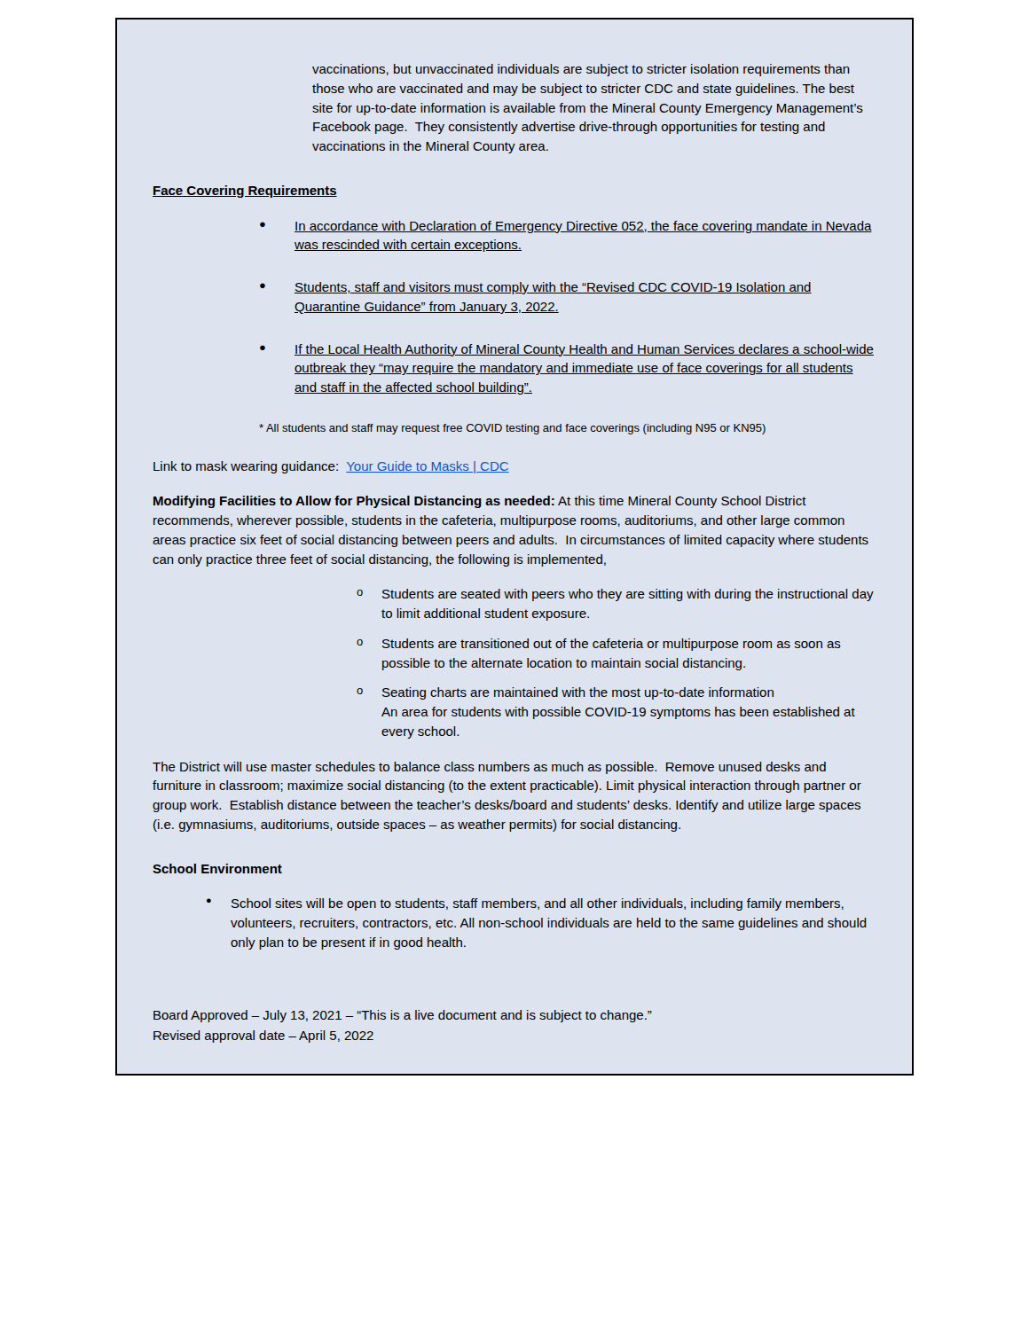vaccinations, but unvaccinated individuals are subject to stricter isolation requirements than those who are vaccinated and may be subject to stricter CDC and state guidelines. The best site for up-to-date information is available from the Mineral County Emergency Management’s Facebook page. They consistently advertise drive-through opportunities for testing and vaccinations in the Mineral County area.
Face Covering Requirements
In accordance with Declaration of Emergency Directive 052, the face covering mandate in Nevada was rescinded with certain exceptions.
Students, staff and visitors must comply with the “Revised CDC COVID-19 Isolation and Quarantine Guidance” from January 3, 2022.
If the Local Health Authority of Mineral County Health and Human Services declares a school-wide outbreak they “may require the mandatory and immediate use of face coverings for all students and staff in the affected school building”.
* All students and staff may request free COVID testing and face coverings (including N95 or KN95)
Link to mask wearing guidance: Your Guide to Masks | CDC
Modifying Facilities to Allow for Physical Distancing as needed: At this time Mineral County School District recommends, wherever possible, students in the cafeteria, multipurpose rooms, auditoriums, and other large common areas practice six feet of social distancing between peers and adults. In circumstances of limited capacity where students can only practice three feet of social distancing, the following is implemented,
Students are seated with peers who they are sitting with during the instructional day to limit additional student exposure.
Students are transitioned out of the cafeteria or multipurpose room as soon as possible to the alternate location to maintain social distancing.
Seating charts are maintained with the most up-to-date information
An area for students with possible COVID-19 symptoms has been established at every school.
The District will use master schedules to balance class numbers as much as possible. Remove unused desks and furniture in classroom; maximize social distancing (to the extent practicable). Limit physical interaction through partner or group work. Establish distance between the teacher’s desks/board and students’ desks. Identify and utilize large spaces (i.e. gymnasiums, auditoriums, outside spaces – as weather permits) for social distancing.
School Environment
School sites will be open to students, staff members, and all other individuals, including family members, volunteers, recruiters, contractors, etc. All non-school individuals are held to the same guidelines and should only plan to be present if in good health.
Board Approved – July 13, 2021 – “This is a live document and is subject to change.”
Revised approval date – April 5, 2022